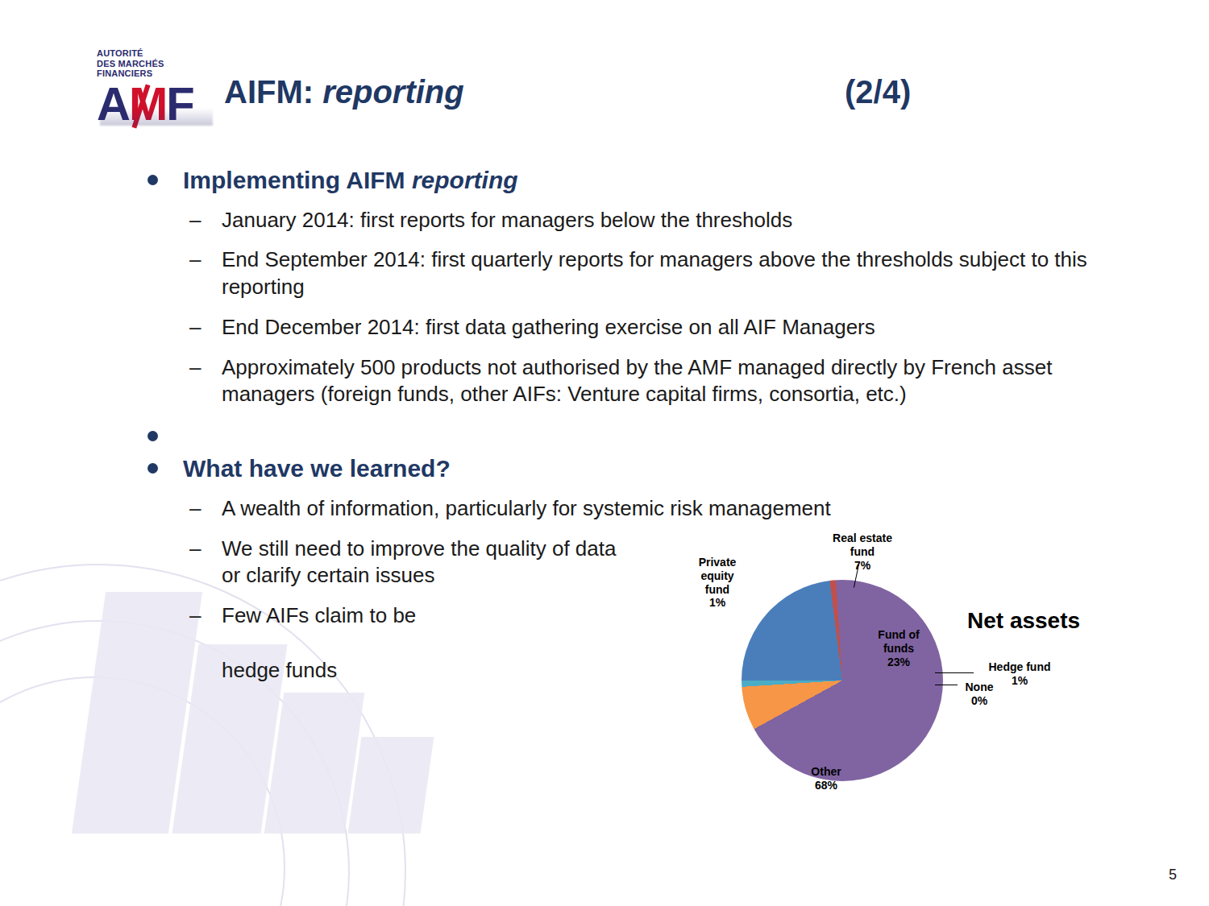AUTORITÉ
DES MARCHÉS FINANCIERS
AMF
AIFM: reporting(2/4)
Implementing AIFM reporting
January 2014: first reports for managers below the thresholds
End September 2014: first quarterly reports for managers above the thresholds subject to this reporting
End December 2014: first data gathering exercise on all AIF Managers
Approximately 500 products not authorised by the AMF managed directly by French asset managers (foreign funds, other AIFs: Venture capital firms, consortia, etc.)
What have we learned?
A wealth of information, particularly for systemic risk management
We still need to improve the quality of data
or clarify certain issues
Few AIFs claim to be
hedge funds
Real estate
fund
7%
Private
equity
fund
1%
Fund of
funds
23%
Hedge fund
1%
None
0%
Other
68%
Net assets
5